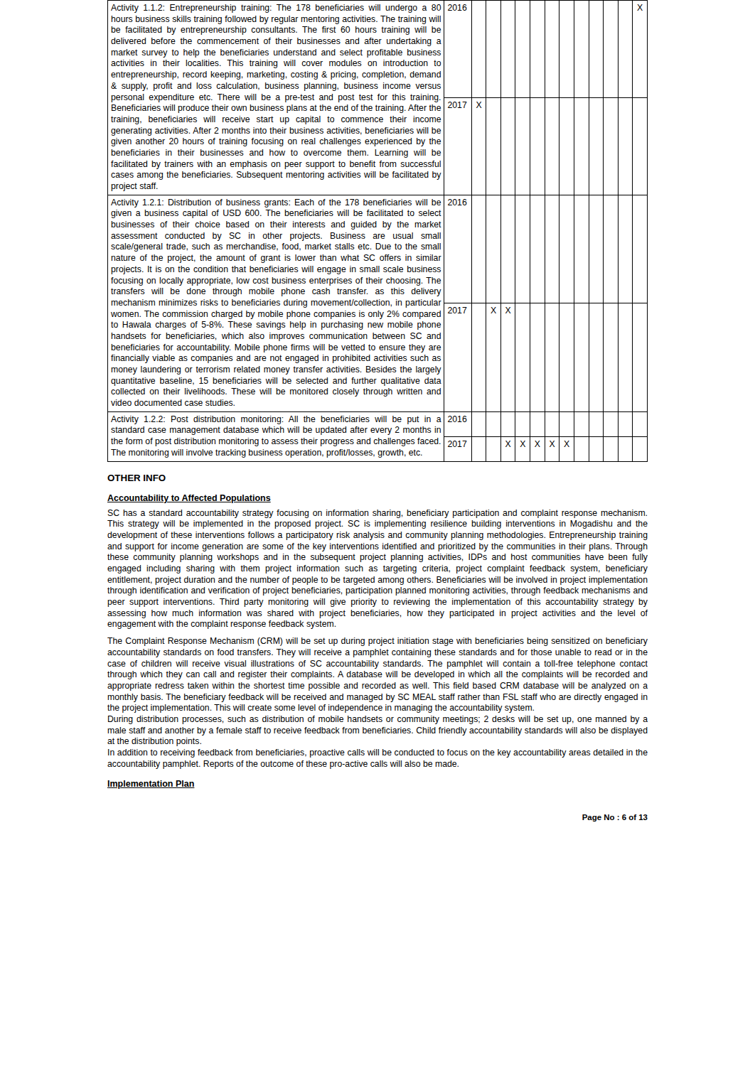| Activity 1.1.2: Entrepreneurship training: The 178 beneficiaries will undergo a 80 hours business skills training followed by regular mentoring activities. The training will be facilitated by entrepreneurship consultants. The first 60 hours training will be delivered before the commencement of their businesses and after undertaking a market survey to help the beneficiaries understand and select profitable business activities in their localities. This training will cover modules on introduction to entrepreneurship, record keeping, marketing, costing & pricing, completion, demand & supply, profit and loss calculation, business planning, business income versus personal expenditure etc. There will be a pre-test and post test for this training. Beneficiaries will produce their own business plans at the end of the training. After the training, beneficiaries will receive start up capital to commence their income generating activities. After 2 months into their business activities, beneficiaries will be given another 20 hours of training focusing on real challenges experienced by the beneficiaries in their businesses and how to overcome them. Learning will be facilitated by trainers with an emphasis on peer support to benefit from successful cases among the beneficiaries. Subsequent mentoring activities will be facilitated by project staff. | 2016 | | | | | | | | | | | | X |
| 2017 | X | | | | | | | | | | | |
| Activity 1.2.1: Distribution of business grants: Each of the 178 beneficiaries will be given a business capital of USD 600. The beneficiaries will be facilitated to select businesses of their choice based on their interests and guided by the market assessment conducted by SC in other projects. Business are usual small scale/general trade, such as merchandise, food, market stalls etc. Due to the small nature of the project, the amount of grant is lower than what SC offers in similar projects. It is on the condition that beneficiaries will engage in small scale business focusing on locally appropriate, low cost business enterprises of their choosing. The transfers will be done through mobile phone cash transfer. as this delivery mechanism minimizes risks to beneficiaries during movement/collection, in particular women. The commission charged by mobile phone companies is only 2% compared to Hawala charges of 5-8%. These savings help in purchasing new mobile phone handsets for beneficiaries, which also improves communication between SC and beneficiaries for accountability. Mobile phone firms will be vetted to ensure they are financially viable as companies and are not engaged in prohibited activities such as money laundering or terrorism related money transfer activities. Besides the largely quantitative baseline, 15 beneficiaries will be selected and further qualitative data collected on their livelihoods. These will be monitored closely through written and video documented case studies. | 2016 | | | | | | | | | | | | |
| 2017 | | X | X | | | | | | | | | |
| Activity 1.2.2: Post distribution monitoring: All the beneficiaries will be put in a standard case management database which will be updated after every 2 months in the form of post distribution monitoring to assess their progress and challenges faced. The monitoring will involve tracking business operation, profit/losses, growth, etc. | 2016 | | | | | | | | | | | | |
| 2017 | | | X | X | X | X | X | | | | | |
OTHER INFO
Accountability to Affected Populations
SC has a standard accountability strategy focusing on information sharing, beneficiary participation and complaint response mechanism. This strategy will be implemented in the proposed project. SC is implementing resilience building interventions in Mogadishu and the development of these interventions follows a participatory risk analysis and community planning methodologies. Entrepreneurship training and support for income generation are some of the key interventions identified and prioritized by the communities in their plans. Through these community planning workshops and in the subsequent project planning activities, IDPs and host communities have been fully engaged including sharing with them project information such as targeting criteria, project complaint feedback system, beneficiary entitlement, project duration and the number of people to be targeted among others. Beneficiaries will be involved in project implementation through identification and verification of project beneficiaries, participation planned monitoring activities, through feedback mechanisms and peer support interventions. Third party monitoring will give priority to reviewing the implementation of this accountability strategy by assessing how much information was shared with project beneficiaries, how they participated in project activities and the level of engagement with the complaint response feedback system.
The Complaint Response Mechanism (CRM) will be set up during project initiation stage with beneficiaries being sensitized on beneficiary accountability standards on food transfers. They will receive a pamphlet containing these standards and for those unable to read or in the case of children will receive visual illustrations of SC accountability standards. The pamphlet will contain a toll-free telephone contact through which they can call and register their complaints. A database will be developed in which all the complaints will be recorded and appropriate redress taken within the shortest time possible and recorded as well. This field based CRM database will be analyzed on a monthly basis. The beneficiary feedback will be received and managed by SC MEAL staff rather than FSL staff who are directly engaged in the project implementation. This will create some level of independence in managing the accountability system.
During distribution processes, such as distribution of mobile handsets or community meetings; 2 desks will be set up, one manned by a male staff and another by a female staff to receive feedback from beneficiaries. Child friendly accountability standards will also be displayed at the distribution points.
In addition to receiving feedback from beneficiaries, proactive calls will be conducted to focus on the key accountability areas detailed in the accountability pamphlet. Reports of the outcome of these pro-active calls will also be made.
Implementation Plan
Page No : 6 of 13